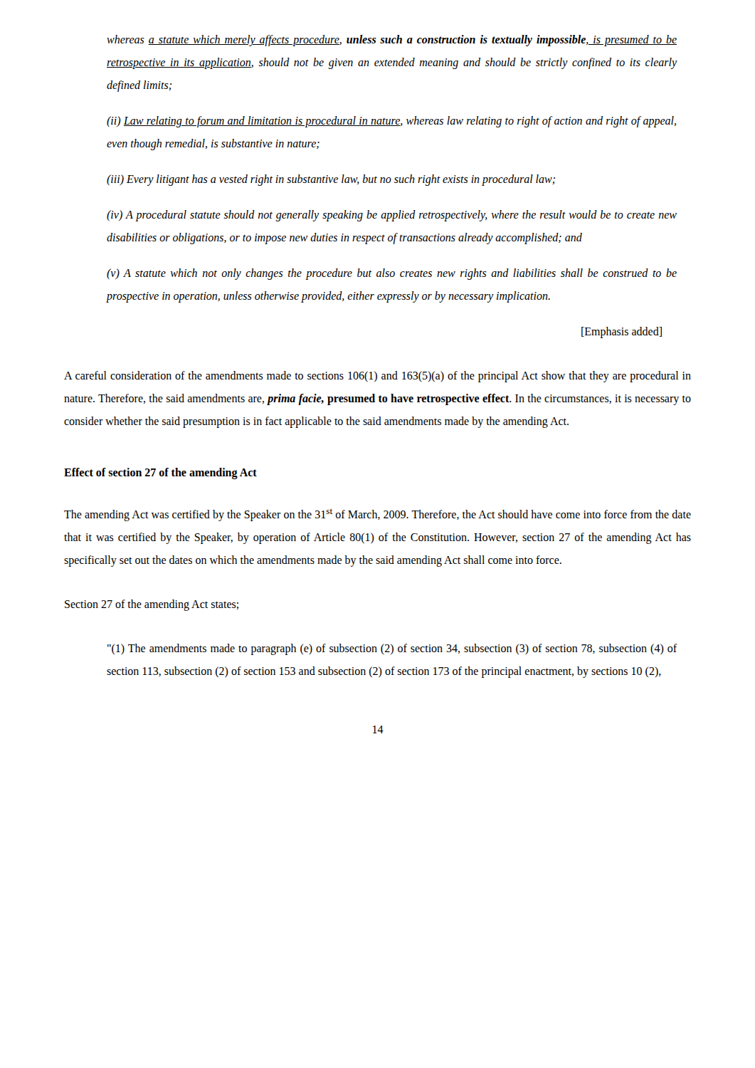whereas a statute which merely affects procedure, unless such a construction is textually impossible, is presumed to be retrospective in its application, should not be given an extended meaning and should be strictly confined to its clearly defined limits;
(ii) Law relating to forum and limitation is procedural in nature, whereas law relating to right of action and right of appeal, even though remedial, is substantive in nature;
(iii) Every litigant has a vested right in substantive law, but no such right exists in procedural law;
(iv) A procedural statute should not generally speaking be applied retrospectively, where the result would be to create new disabilities or obligations, or to impose new duties in respect of transactions already accomplished; and
(v) A statute which not only changes the procedure but also creates new rights and liabilities shall be construed to be prospective in operation, unless otherwise provided, either expressly or by necessary implication.
[Emphasis added]
A careful consideration of the amendments made to sections 106(1) and 163(5)(a) of the principal Act show that they are procedural in nature. Therefore, the said amendments are, prima facie, presumed to have retrospective effect. In the circumstances, it is necessary to consider whether the said presumption is in fact applicable to the said amendments made by the amending Act.
Effect of section 27 of the amending Act
The amending Act was certified by the Speaker on the 31st of March, 2009. Therefore, the Act should have come into force from the date that it was certified by the Speaker, by operation of Article 80(1) of the Constitution. However, section 27 of the amending Act has specifically set out the dates on which the amendments made by the said amending Act shall come into force.
Section 27 of the amending Act states;
"(1) The amendments made to paragraph (e) of subsection (2) of section 34, subsection (3) of section 78, subsection (4) of section 113, subsection (2) of section 153 and subsection (2) of section 173 of the principal enactment, by sections 10 (2),
14